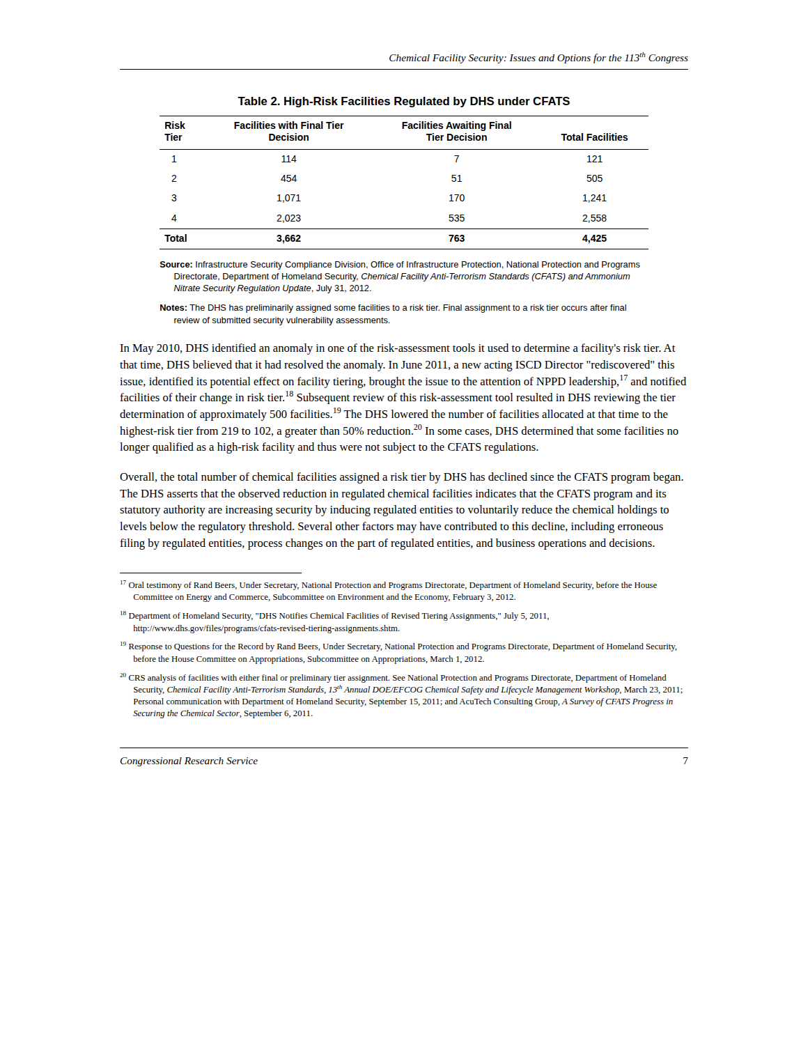Chemical Facility Security: Issues and Options for the 113th Congress
Table 2. High-Risk Facilities Regulated by DHS under CFATS
| Risk Tier | Facilities with Final Tier Decision | Facilities Awaiting Final Tier Decision | Total Facilities |
| --- | --- | --- | --- |
| 1 | 114 | 7 | 121 |
| 2 | 454 | 51 | 505 |
| 3 | 1,071 | 170 | 1,241 |
| 4 | 2,023 | 535 | 2,558 |
| Total | 3,662 | 763 | 4,425 |
Source: Infrastructure Security Compliance Division, Office of Infrastructure Protection, National Protection and Programs Directorate, Department of Homeland Security, Chemical Facility Anti-Terrorism Standards (CFATS) and Ammonium Nitrate Security Regulation Update, July 31, 2012.
Notes: The DHS has preliminarily assigned some facilities to a risk tier. Final assignment to a risk tier occurs after final review of submitted security vulnerability assessments.
In May 2010, DHS identified an anomaly in one of the risk-assessment tools it used to determine a facility's risk tier. At that time, DHS believed that it had resolved the anomaly. In June 2011, a new acting ISCD Director "rediscovered" this issue, identified its potential effect on facility tiering, brought the issue to the attention of NPPD leadership,17 and notified facilities of their change in risk tier.18 Subsequent review of this risk-assessment tool resulted in DHS reviewing the tier determination of approximately 500 facilities.19 The DHS lowered the number of facilities allocated at that time to the highest-risk tier from 219 to 102, a greater than 50% reduction.20 In some cases, DHS determined that some facilities no longer qualified as a high-risk facility and thus were not subject to the CFATS regulations.
Overall, the total number of chemical facilities assigned a risk tier by DHS has declined since the CFATS program began. The DHS asserts that the observed reduction in regulated chemical facilities indicates that the CFATS program and its statutory authority are increasing security by inducing regulated entities to voluntarily reduce the chemical holdings to levels below the regulatory threshold. Several other factors may have contributed to this decline, including erroneous filing by regulated entities, process changes on the part of regulated entities, and business operations and decisions.
17 Oral testimony of Rand Beers, Under Secretary, National Protection and Programs Directorate, Department of Homeland Security, before the House Committee on Energy and Commerce, Subcommittee on Environment and the Economy, February 3, 2012.
18 Department of Homeland Security, "DHS Notifies Chemical Facilities of Revised Tiering Assignments," July 5, 2011, http://www.dhs.gov/files/programs/cfats-revised-tiering-assignments.shtm.
19 Response to Questions for the Record by Rand Beers, Under Secretary, National Protection and Programs Directorate, Department of Homeland Security, before the House Committee on Appropriations, Subcommittee on Appropriations, March 1, 2012.
20 CRS analysis of facilities with either final or preliminary tier assignment. See National Protection and Programs Directorate, Department of Homeland Security, Chemical Facility Anti-Terrorism Standards, 13th Annual DOE/EFCOG Chemical Safety and Lifecycle Management Workshop, March 23, 2011; Personal communication with Department of Homeland Security, September 15, 2011; and AcuTech Consulting Group, A Survey of CFATS Progress in Securing the Chemical Sector, September 6, 2011.
Congressional Research Service 7